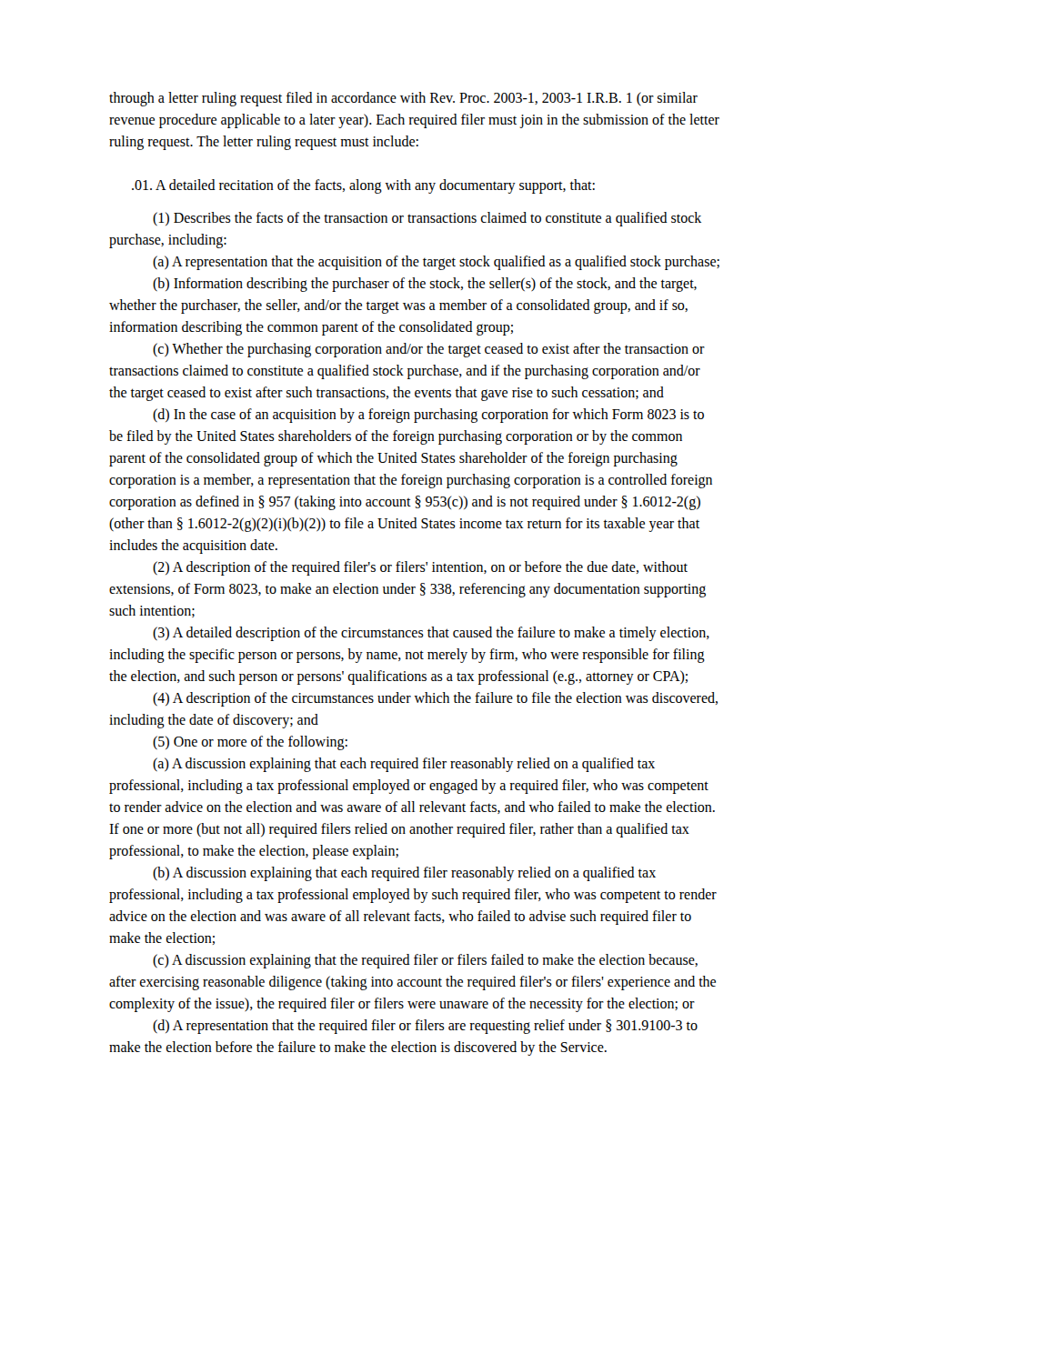through a letter ruling request filed in accordance with Rev. Proc. 2003-1, 2003-1 I.R.B. 1 (or similar revenue procedure applicable to a later year). Each required filer must join in the submission of the letter ruling request. The letter ruling request must include:
.01. A detailed recitation of the facts, along with any documentary support, that:
(1) Describes the facts of the transaction or transactions claimed to constitute a qualified stock purchase, including:
(a) A representation that the acquisition of the target stock qualified as a qualified stock purchase;
(b) Information describing the purchaser of the stock, the seller(s) of the stock, and the target, whether the purchaser, the seller, and/or the target was a member of a consolidated group, and if so, information describing the common parent of the consolidated group;
(c) Whether the purchasing corporation and/or the target ceased to exist after the transaction or transactions claimed to constitute a qualified stock purchase, and if the purchasing corporation and/or the target ceased to exist after such transactions, the events that gave rise to such cessation; and
(d) In the case of an acquisition by a foreign purchasing corporation for which Form 8023 is to be filed by the United States shareholders of the foreign purchasing corporation or by the common parent of the consolidated group of which the United States shareholder of the foreign purchasing corporation is a member, a representation that the foreign purchasing corporation is a controlled foreign corporation as defined in § 957 (taking into account § 953(c)) and is not required under § 1.6012-2(g) (other than § 1.6012-2(g)(2)(i)(b)(2)) to file a United States income tax return for its taxable year that includes the acquisition date.
(2) A description of the required filer's or filers' intention, on or before the due date, without extensions, of Form 8023, to make an election under § 338, referencing any documentation supporting such intention;
(3) A detailed description of the circumstances that caused the failure to make a timely election, including the specific person or persons, by name, not merely by firm, who were responsible for filing the election, and such person or persons' qualifications as a tax professional (e.g., attorney or CPA);
(4) A description of the circumstances under which the failure to file the election was discovered, including the date of discovery; and
(5) One or more of the following:
(a) A discussion explaining that each required filer reasonably relied on a qualified tax professional, including a tax professional employed or engaged by a required filer, who was competent to render advice on the election and was aware of all relevant facts, and who failed to make the election. If one or more (but not all) required filers relied on another required filer, rather than a qualified tax professional, to make the election, please explain;
(b) A discussion explaining that each required filer reasonably relied on a qualified tax professional, including a tax professional employed by such required filer, who was competent to render advice on the election and was aware of all relevant facts, who failed to advise such required filer to make the election;
(c) A discussion explaining that the required filer or filers failed to make the election because, after exercising reasonable diligence (taking into account the required filer's or filers' experience and the complexity of the issue), the required filer or filers were unaware of the necessity for the election; or
(d) A representation that the required filer or filers are requesting relief under § 301.9100-3 to make the election before the failure to make the election is discovered by the Service.